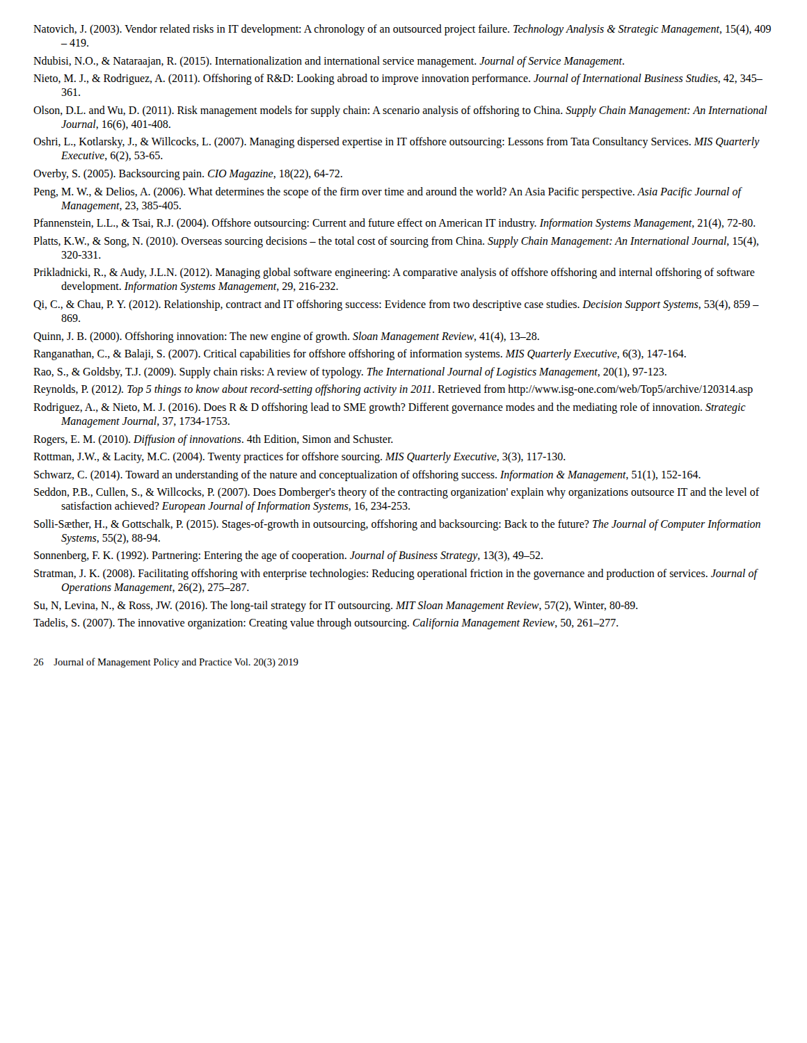Natovich, J. (2003). Vendor related risks in IT development: A chronology of an outsourced project failure. Technology Analysis & Strategic Management, 15(4), 409 – 419.
Ndubisi, N.O., & Nataraajan, R. (2015). Internationalization and international service management. Journal of Service Management.
Nieto, M. J., & Rodriguez, A. (2011). Offshoring of R&D: Looking abroad to improve innovation performance. Journal of International Business Studies, 42, 345–361.
Olson, D.L. and Wu, D. (2011). Risk management models for supply chain: A scenario analysis of offshoring to China. Supply Chain Management: An International Journal, 16(6), 401-408.
Oshri, L., Kotlarsky, J., & Willcocks, L. (2007). Managing dispersed expertise in IT offshore outsourcing: Lessons from Tata Consultancy Services. MIS Quarterly Executive, 6(2), 53-65.
Overby, S. (2005). Backsourcing pain. CIO Magazine, 18(22), 64-72.
Peng, M. W., & Delios, A. (2006). What determines the scope of the firm over time and around the world? An Asia Pacific perspective. Asia Pacific Journal of Management, 23, 385-405.
Pfannenstein, L.L., & Tsai, R.J. (2004). Offshore outsourcing: Current and future effect on American IT industry. Information Systems Management, 21(4), 72-80.
Platts, K.W., & Song, N. (2010). Overseas sourcing decisions – the total cost of sourcing from China. Supply Chain Management: An International Journal, 15(4), 320-331.
Prikladnicki, R., & Audy, J.L.N. (2012). Managing global software engineering: A comparative analysis of offshore offshoring and internal offshoring of software development. Information Systems Management, 29, 216-232.
Qi, C., & Chau, P. Y. (2012). Relationship, contract and IT offshoring success: Evidence from two descriptive case studies. Decision Support Systems, 53(4), 859 – 869.
Quinn, J. B. (2000). Offshoring innovation: The new engine of growth. Sloan Management Review, 41(4), 13–28.
Ranganathan, C., & Balaji, S. (2007). Critical capabilities for offshore offshoring of information systems. MIS Quarterly Executive, 6(3), 147-164.
Rao, S., & Goldsby, T.J. (2009). Supply chain risks: A review of typology. The International Journal of Logistics Management, 20(1), 97-123.
Reynolds, P. (2012). Top 5 things to know about record-setting offshoring activity in 2011. Retrieved from http://www.isg-one.com/web/Top5/archive/120314.asp
Rodriguez, A., & Nieto, M. J. (2016). Does R & D offshoring lead to SME growth? Different governance modes and the mediating role of innovation. Strategic Management Journal, 37, 1734-1753.
Rogers, E. M. (2010). Diffusion of innovations. 4th Edition, Simon and Schuster.
Rottman, J.W., & Lacity, M.C. (2004). Twenty practices for offshore sourcing. MIS Quarterly Executive, 3(3), 117-130.
Schwarz, C. (2014). Toward an understanding of the nature and conceptualization of offshoring success. Information & Management, 51(1), 152-164.
Seddon, P.B., Cullen, S., & Willcocks, P. (2007). Does Domberger's theory of the contracting organization' explain why organizations outsource IT and the level of satisfaction achieved? European Journal of Information Systems, 16, 234-253.
Solli-Sæther, H., & Gottschalk, P. (2015). Stages-of-growth in outsourcing, offshoring and backsourcing: Back to the future? The Journal of Computer Information Systems, 55(2), 88-94.
Sonnenberg, F. K. (1992). Partnering: Entering the age of cooperation. Journal of Business Strategy, 13(3), 49–52.
Stratman, J. K. (2008). Facilitating offshoring with enterprise technologies: Reducing operational friction in the governance and production of services. Journal of Operations Management, 26(2), 275–287.
Su, N, Levina, N., & Ross, JW. (2016). The long-tail strategy for IT outsourcing. MIT Sloan Management Review, 57(2), Winter, 80-89.
Tadelis, S. (2007). The innovative organization: Creating value through outsourcing. California Management Review, 50, 261–277.
26 Journal of Management Policy and Practice Vol. 20(3) 2019